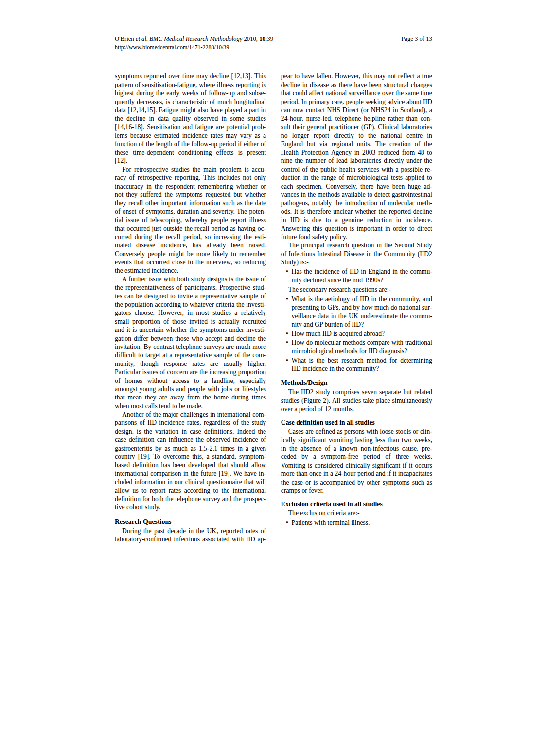O'Brien et al. BMC Medical Research Methodology 2010, 10:39
http://www.biomedcentral.com/1471-2288/10/39
Page 3 of 13
symptoms reported over time may decline [12,13]. This pattern of sensitisation-fatigue, where illness reporting is highest during the early weeks of follow-up and subsequently decreases, is characteristic of much longitudinal data [12,14,15]. Fatigue might also have played a part in the decline in data quality observed in some studies [14,16-18]. Sensitisation and fatigue are potential problems because estimated incidence rates may vary as a function of the length of the follow-up period if either of these time-dependent conditioning effects is present [12].
For retrospective studies the main problem is accuracy of retrospective reporting. This includes not only inaccuracy in the respondent remembering whether or not they suffered the symptoms requested but whether they recall other important information such as the date of onset of symptoms, duration and severity. The potential issue of telescoping, whereby people report illness that occurred just outside the recall period as having occurred during the recall period, so increasing the estimated disease incidence, has already been raised. Conversely people might be more likely to remember events that occurred close to the interview, so reducing the estimated incidence.
A further issue with both study designs is the issue of the representativeness of participants. Prospective studies can be designed to invite a representative sample of the population according to whatever criteria the investigators choose. However, in most studies a relatively small proportion of those invited is actually recruited and it is uncertain whether the symptoms under investigation differ between those who accept and decline the invitation. By contrast telephone surveys are much more difficult to target at a representative sample of the community, though response rates are usually higher. Particular issues of concern are the increasing proportion of homes without access to a landline, especially amongst young adults and people with jobs or lifestyles that mean they are away from the home during times when most calls tend to be made.
Another of the major challenges in international comparisons of IID incidence rates, regardless of the study design, is the variation in case definitions. Indeed the case definition can influence the observed incidence of gastroenteritis by as much as 1.5-2.1 times in a given country [19]. To overcome this, a standard, symptom-based definition has been developed that should allow international comparison in the future [19]. We have included information in our clinical questionnaire that will allow us to report rates according to the international definition for both the telephone survey and the prospective cohort study.
Research Questions
During the past decade in the UK, reported rates of laboratory-confirmed infections associated with IID appear to have fallen. However, this may not reflect a true decline in disease as there have been structural changes that could affect national surveillance over the same time period. In primary care, people seeking advice about IID can now contact NHS Direct (or NHS24 in Scotland), a 24-hour, nurse-led, telephone helpline rather than consult their general practitioner (GP). Clinical laboratories no longer report directly to the national centre in England but via regional units. The creation of the Health Protection Agency in 2003 reduced from 48 to nine the number of lead laboratories directly under the control of the public health services with a possible reduction in the range of microbiological tests applied to each specimen. Conversely, there have been huge advances in the methods available to detect gastrointestinal pathogens, notably the introduction of molecular methods. It is therefore unclear whether the reported decline in IID is due to a genuine reduction in incidence. Answering this question is important in order to direct future food safety policy.
The principal research question in the Second Study of Infectious Intestinal Disease in the Community (IID2 Study) is:-
Has the incidence of IID in England in the community declined since the mid 1990s?
The secondary research questions are:-
What is the aetiology of IID in the community, and presenting to GPs, and by how much do national surveillance data in the UK underestimate the community and GP burden of IID?
How much IID is acquired abroad?
How do molecular methods compare with traditional microbiological methods for IID diagnosis?
What is the best research method for determining IID incidence in the community?
Methods/Design
The IID2 study comprises seven separate but related studies (Figure 2). All studies take place simultaneously over a period of 12 months.
Case definition used in all studies
Cases are defined as persons with loose stools or clinically significant vomiting lasting less than two weeks, in the absence of a known non-infectious cause, preceded by a symptom-free period of three weeks. Vomiting is considered clinically significant if it occurs more than once in a 24-hour period and if it incapacitates the case or is accompanied by other symptoms such as cramps or fever.
Exclusion criteria used in all studies
The exclusion criteria are:-
Patients with terminal illness.